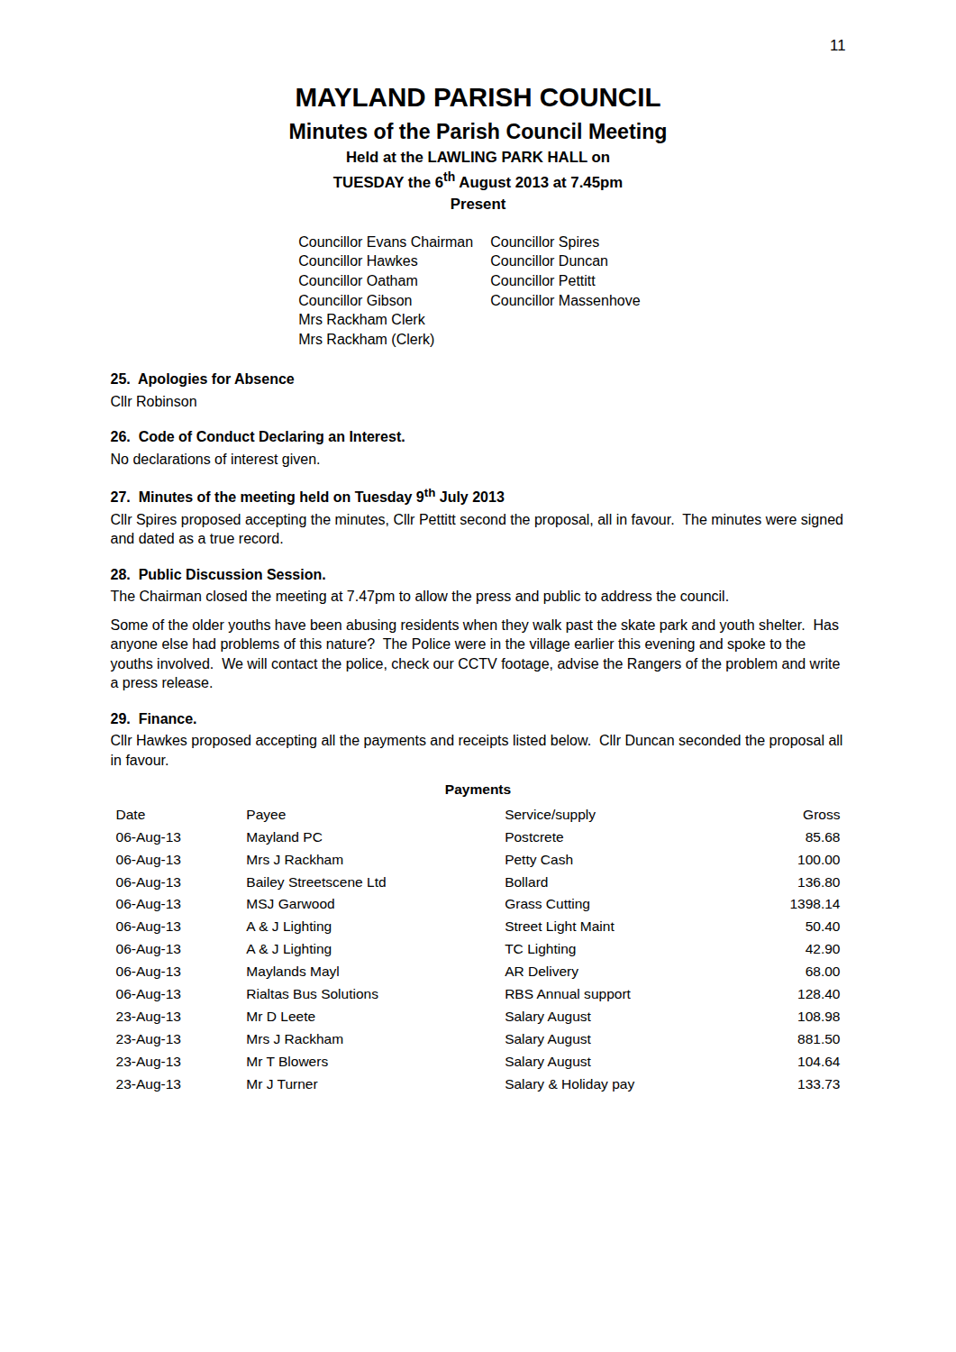11
MAYLAND PARISH COUNCIL
Minutes of the Parish Council Meeting
Held at the LAWLING PARK HALL on
TUESDAY the 6th August 2013 at 7.45pm
Present
| Councillor Evans Chairman | Councillor Spires |
| Councillor Hawkes | Councillor Duncan |
| Councillor Oatham | Councillor Pettitt |
| Councillor Gibson | Councillor Massenhove |
| Mrs Rackham Clerk | |
| Mrs Rackham (Clerk) | |
25. Apologies for Absence
Cllr Robinson
26. Code of Conduct Declaring an Interest.
No declarations of interest given.
27. Minutes of the meeting held on Tuesday 9th July 2013
Cllr Spires proposed accepting the minutes, Cllr Pettitt second the proposal, all in favour. The minutes were signed and dated as a true record.
28. Public Discussion Session.
The Chairman closed the meeting at 7.47pm to allow the press and public to address the council.
Some of the older youths have been abusing residents when they walk past the skate park and youth shelter. Has anyone else had problems of this nature? The Police were in the village earlier this evening and spoke to the youths involved. We will contact the police, check our CCTV footage, advise the Rangers of the problem and write a press release.
29. Finance.
Cllr Hawkes proposed accepting all the payments and receipts listed below. Cllr Duncan seconded the proposal all in favour.
| Payments |
| --- |
| Date | Payee | Service/supply | Gross |
| 06-Aug-13 | Mayland PC | Postcrete | 85.68 |
| 06-Aug-13 | Mrs J Rackham | Petty Cash | 100.00 |
| 06-Aug-13 | Bailey Streetscene Ltd | Bollard | 136.80 |
| 06-Aug-13 | MSJ Garwood | Grass Cutting | 1398.14 |
| 06-Aug-13 | A & J Lighting | Street Light Maint | 50.40 |
| 06-Aug-13 | A & J Lighting | TC Lighting | 42.90 |
| 06-Aug-13 | Maylands Mayl | AR Delivery | 68.00 |
| 06-Aug-13 | Rialtas Bus Solutions | RBS Annual support | 128.40 |
| 23-Aug-13 | Mr D Leete | Salary August | 108.98 |
| 23-Aug-13 | Mrs J Rackham | Salary August | 881.50 |
| 23-Aug-13 | Mr T Blowers | Salary August | 104.64 |
| 23-Aug-13 | Mr J Turner | Salary & Holiday pay | 133.73 |